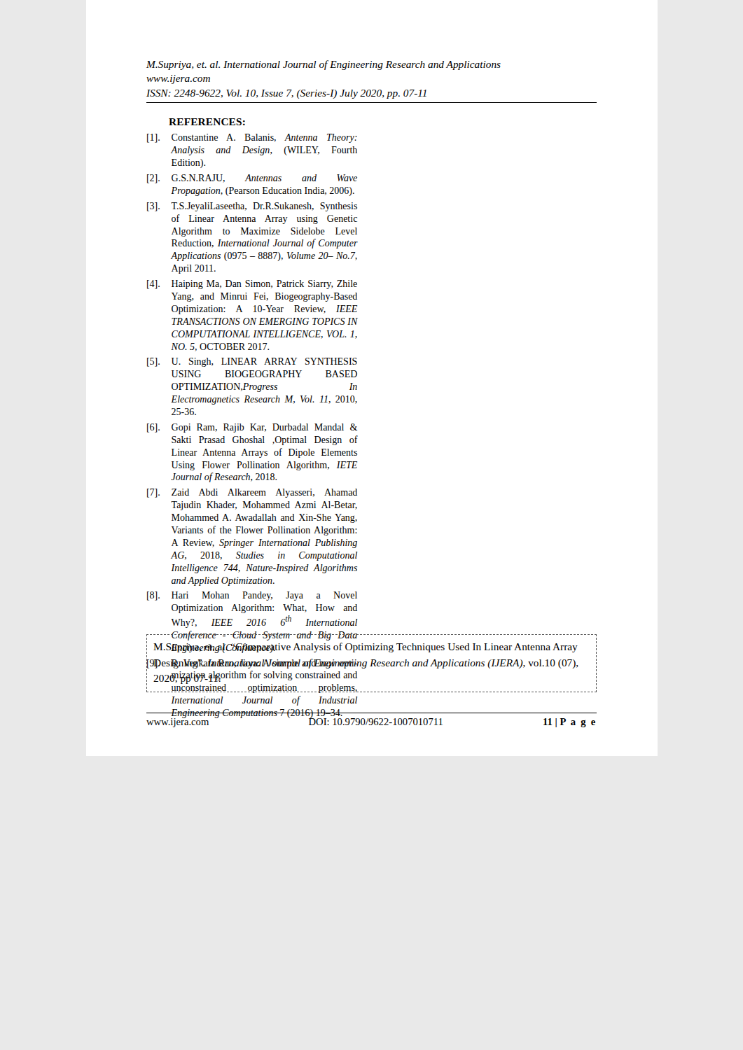M.Supriya, et. al. International Journal of Engineering Research and Applications www.ijera.com ISSN: 2248-9622, Vol. 10, Issue 7, (Series-I) July 2020, pp. 07-11
REFERENCES:
[1]. Constantine A. Balanis, Antenna Theory: Analysis and Design, (WILEY, Fourth Edition).
[2]. G.S.N.RAJU, Antennas and Wave Propagation, (Pearson Education India, 2006).
[3]. T.S.JeyaliLaseetha, Dr.R.Sukanesh, Synthesis of Linear Antenna Array using Genetic Algorithm to Maximize Sidelobe Level Reduction, International Journal of Computer Applications (0975 – 8887), Volume 20– No.7, April 2011.
[4]. Haiping Ma, Dan Simon, Patrick Siarry, Zhile Yang, and Minrui Fei, Biogeography-Based Optimization: A 10-Year Review, IEEE TRANSACTIONS ON EMERGING TOPICS IN COMPUTATIONAL INTELLIGENCE, VOL. 1, NO. 5, OCTOBER 2017.
[5]. U. Singh, LINEAR ARRAY SYNTHESIS USING BIOGEOGRAPHY BASED OPTIMIZATION,Progress In Electromagnetics Research M, Vol. 11, 2010, 25-36.
[6]. Gopi Ram, Rajib Kar, Durbadal Mandal & Sakti Prasad Ghoshal ,Optimal Design of Linear Antenna Arrays of Dipole Elements Using Flower Pollination Algorithm, IETE Journal of Research, 2018.
[7]. Zaid Abdi Alkareem Alyasseri, Ahamad Tajudin Khader, Mohammed Azmi Al-Betar, Mohammed A. Awadallah and Xin-She Yang, Variants of the Flower Pollination Algorithm: A Review, Springer International Publishing AG, 2018, Studies in Computational Intelligence 744, Nature-Inspired Algorithms and Applied Optimization.
[8]. Hari Mohan Pandey, Jaya a Novel Optimization Algorithm: What, How and Why?, IEEE 2016 6th International Conference - Cloud System and Big Data Engineering (Confluence).
[9]. R. Venkata Rao, Jaya: A simple and new optimization algorithm for solving constrained and unconstrained optimization problems, International Journal of Industrial Engineering Computations 7 (2016) 19–34.
M.Supriya, et. al. “Comparative Analysis of Optimizing Techniques Used In Linear Antenna Array Designing”. International Journal of Engineering Research and Applications (IJERA), vol.10 (07), 2020, pp 07-11.
www.ijera.com
DOI: 10.9790/9622-1007010711
11 | P a g e